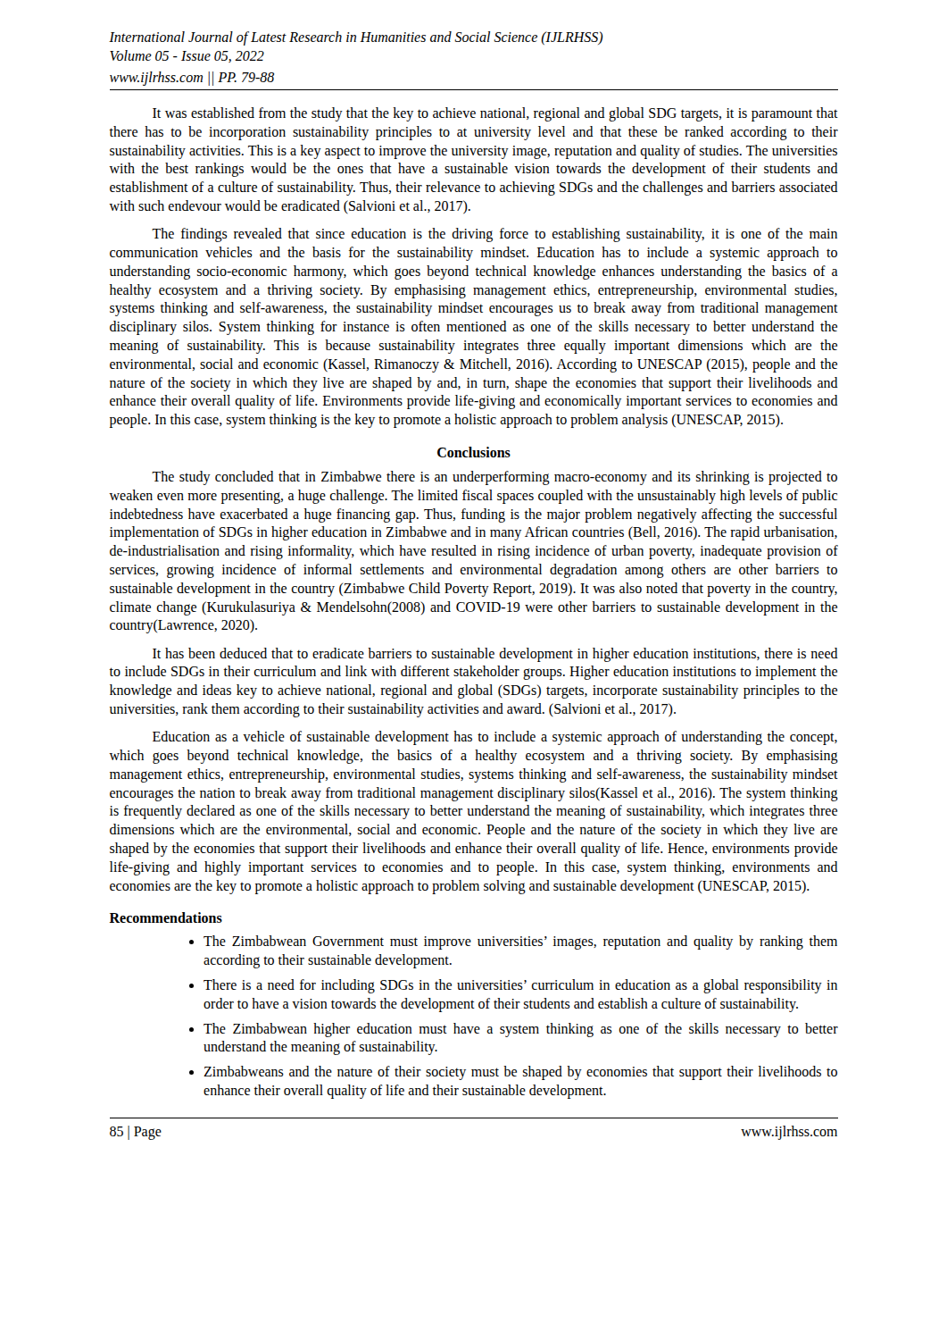International Journal of Latest Research in Humanities and Social Science (IJLRHSS) Volume 05 - Issue 05, 2022
www.ijlrhss.com || PP. 79-88
It was established from the study that the key to achieve national, regional and global SDG targets, it is paramount that there has to be incorporation sustainability principles to at university level and that these be ranked according to their sustainability activities. This is a key aspect to improve the university image, reputation and quality of studies. The universities with the best rankings would be the ones that have a sustainable vision towards the development of their students and establishment of a culture of sustainability. Thus, their relevance to achieving SDGs and the challenges and barriers associated with such endevour would be eradicated (Salvioni et al., 2017).
The findings revealed that since education is the driving force to establishing sustainability, it is one of the main communication vehicles and the basis for the sustainability mindset. Education has to include a systemic approach to understanding socio-economic harmony, which goes beyond technical knowledge enhances understanding the basics of a healthy ecosystem and a thriving society. By emphasising management ethics, entrepreneurship, environmental studies, systems thinking and self-awareness, the sustainability mindset encourages us to break away from traditional management disciplinary silos. System thinking for instance is often mentioned as one of the skills necessary to better understand the meaning of sustainability. This is because sustainability integrates three equally important dimensions which are the environmental, social and economic (Kassel, Rimanoczy & Mitchell, 2016). According to UNESCAP (2015), people and the nature of the society in which they live are shaped by and, in turn, shape the economies that support their livelihoods and enhance their overall quality of life. Environments provide life-giving and economically important services to economies and people. In this case, system thinking is the key to promote a holistic approach to problem analysis (UNESCAP, 2015).
Conclusions
The study concluded that in Zimbabwe there is an underperforming macro-economy and its shrinking is projected to weaken even more presenting, a huge challenge. The limited fiscal spaces coupled with the unsustainably high levels of public indebtedness have exacerbated a huge financing gap. Thus, funding is the major problem negatively affecting the successful implementation of SDGs in higher education in Zimbabwe and in many African countries (Bell, 2016). The rapid urbanisation, de-industrialisation and rising informality, which have resulted in rising incidence of urban poverty, inadequate provision of services, growing incidence of informal settlements and environmental degradation among others are other barriers to sustainable development in the country (Zimbabwe Child Poverty Report, 2019). It was also noted that poverty in the country, climate change (Kurukulasuriya & Mendelsohn(2008) and COVID-19 were other barriers to sustainable development in the country(Lawrence, 2020).
It has been deduced that to eradicate barriers to sustainable development in higher education institutions, there is need to include SDGs in their curriculum and link with different stakeholder groups. Higher education institutions to implement the knowledge and ideas key to achieve national, regional and global (SDGs) targets, incorporate sustainability principles to the universities, rank them according to their sustainability activities and award. (Salvioni et al., 2017).
Education as a vehicle of sustainable development has to include a systemic approach of understanding the concept, which goes beyond technical knowledge, the basics of a healthy ecosystem and a thriving society. By emphasising management ethics, entrepreneurship, environmental studies, systems thinking and self-awareness, the sustainability mindset encourages the nation to break away from traditional management disciplinary silos(Kassel et al., 2016). The system thinking is frequently declared as one of the skills necessary to better understand the meaning of sustainability, which integrates three dimensions which are the environmental, social and economic. People and the nature of the society in which they live are shaped by the economies that support their livelihoods and enhance their overall quality of life. Hence, environments provide life-giving and highly important services to economies and to people. In this case, system thinking, environments and economies are the key to promote a holistic approach to problem solving and sustainable development (UNESCAP, 2015).
Recommendations
The Zimbabwean Government must improve universities’ images, reputation and quality by ranking them according to their sustainable development.
There is a need for including SDGs in the universities’ curriculum in education as a global responsibility in order to have a vision towards the development of their students and establish a culture of sustainability.
The Zimbabwean higher education must have a system thinking as one of the skills necessary to better understand the meaning of sustainability.
Zimbabweans and the nature of their society must be shaped by economies that support their livelihoods to enhance their overall quality of life and their sustainable development.
85 | Page www.ijlrhss.com